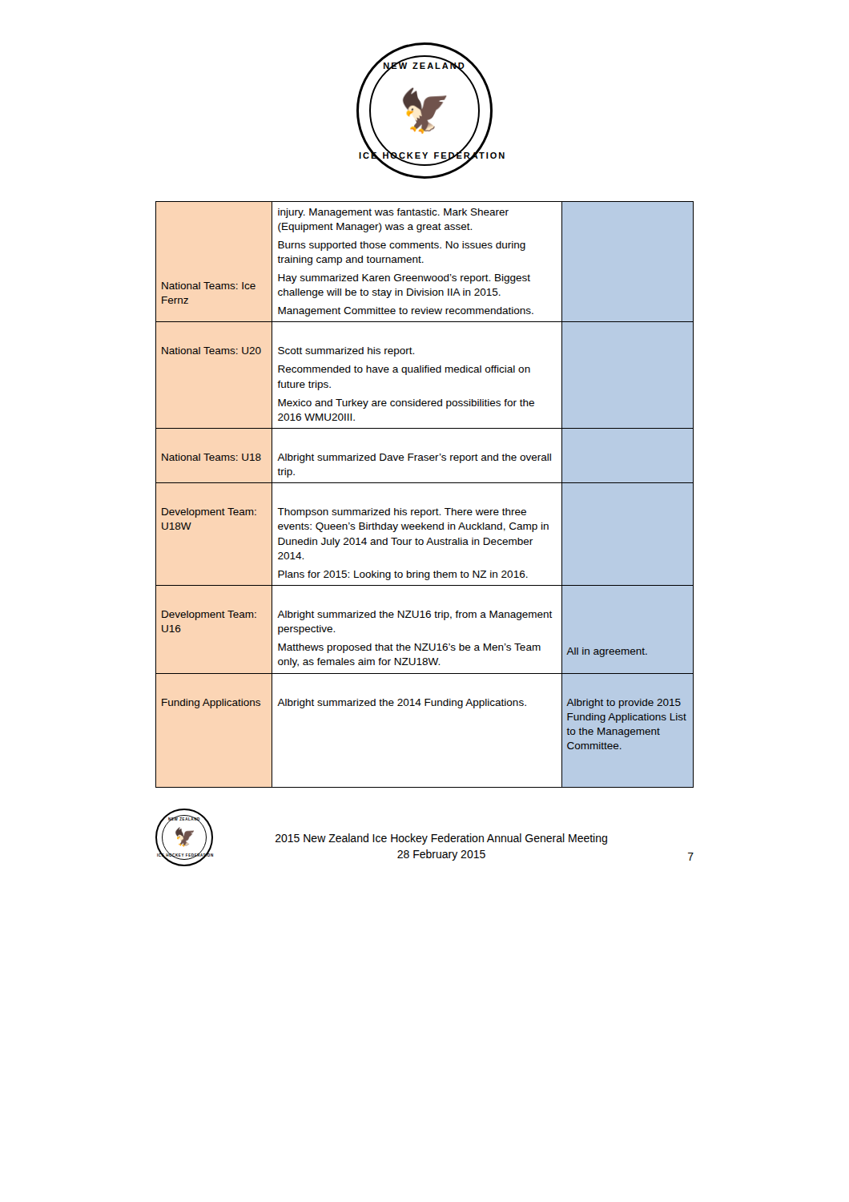New Zealand
🦅
Ice Hockey Federation
| National Teams: Ice Fernz | injury. Management was fantastic. Mark Shearer (Equipment Manager) was a great asset. Burns supported those comments. No issues during training camp and tournament. Hay summarized Karen Greenwood’s report. Biggest challenge will be to stay in Division IIA in 2015. Management Committee to review recommendations. | |
| National Teams: U20 | Scott summarized his report. Recommended to have a qualified medical official on future trips. Mexico and Turkey are considered possibilities for the 2016 WMU20III. | |
| National Teams: U18 | Albright summarized Dave Fraser’s report and the overall trip. | |
| Development Team: U18W | Thompson summarized his report. There were three events: Queen’s Birthday weekend in Auckland, Camp in Dunedin July 2014 and Tour to Australia in December 2014. Plans for 2015: Looking to bring them to NZ in 2016. | |
| Development Team: U16 | Albright summarized the NZU16 trip, from a Management perspective. Matthews proposed that the NZU16’s be a Men’s Team only, as females aim for NZU18W. | All in agreement. |
| Funding Applications | Albright summarized the 2014 Funding Applications. | Albright to provide 2015 Funding Applications List to the Management Committee. |
New Zealand
🦅
Ice Hockey Federation
2015 New Zealand Ice Hockey Federation Annual General Meeting
28 February 2015
7